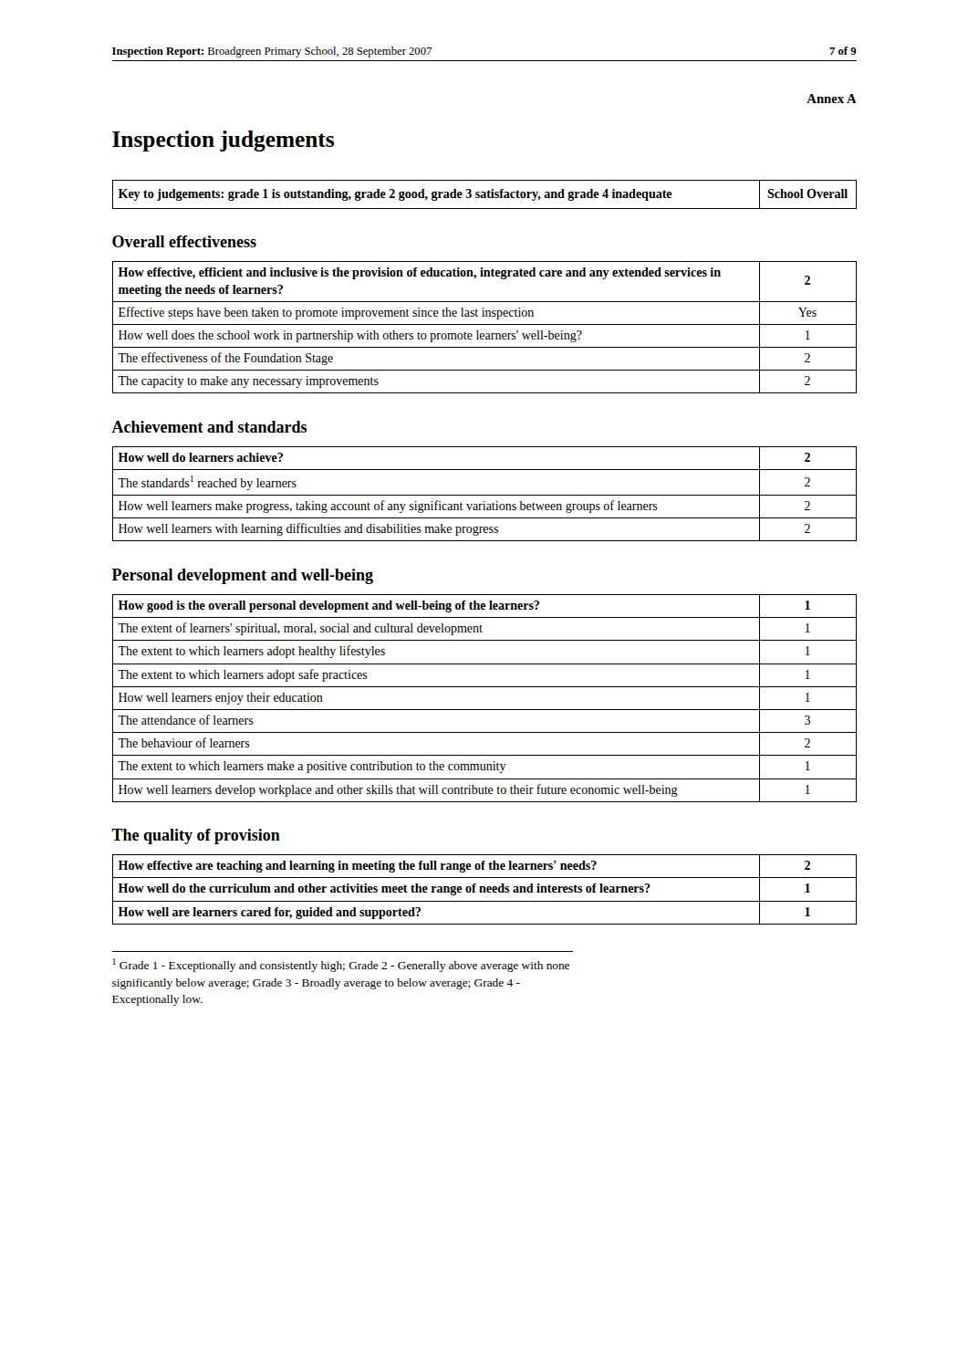Inspection Report: Broadgreen Primary School, 28 September 2007
7 of 9
Annex A
Inspection judgements
| Key to judgements: grade 1 is outstanding, grade 2 good, grade 3 satisfactory, and grade 4 inadequate | School Overall |
Overall effectiveness
| How effective, efficient and inclusive is the provision of education, integrated care and any extended services in meeting the needs of learners? | 2 |
| Effective steps have been taken to promote improvement since the last inspection | Yes |
| How well does the school work in partnership with others to promote learners' well-being? | 1 |
| The effectiveness of the Foundation Stage | 2 |
| The capacity to make any necessary improvements | 2 |
Achievement and standards
| How well do learners achieve? | 2 |
| The standards 1 reached by learners | 2 |
| How well learners make progress, taking account of any significant variations between groups of learners | 2 |
| How well learners with learning difficulties and disabilities make progress | 2 |
Personal development and well-being
| How good is the overall personal development and well-being of the learners? | 1 |
| The extent of learners' spiritual, moral, social and cultural development | 1 |
| The extent to which learners adopt healthy lifestyles | 1 |
| The extent to which learners adopt safe practices | 1 |
| How well learners enjoy their education | 1 |
| The attendance of learners | 3 |
| The behaviour of learners | 2 |
| The extent to which learners make a positive contribution to the community | 1 |
| How well learners develop workplace and other skills that will contribute to their future economic well-being | 1 |
The quality of provision
| How effective are teaching and learning in meeting the full range of the learners' needs? | 2 |
| How well do the curriculum and other activities meet the range of needs and interests of learners? | 1 |
| How well are learners cared for, guided and supported? | 1 |
1 Grade 1 - Exceptionally and consistently high; Grade 2 - Generally above average with none significantly below average; Grade 3 - Broadly average to below average; Grade 4 - Exceptionally low.